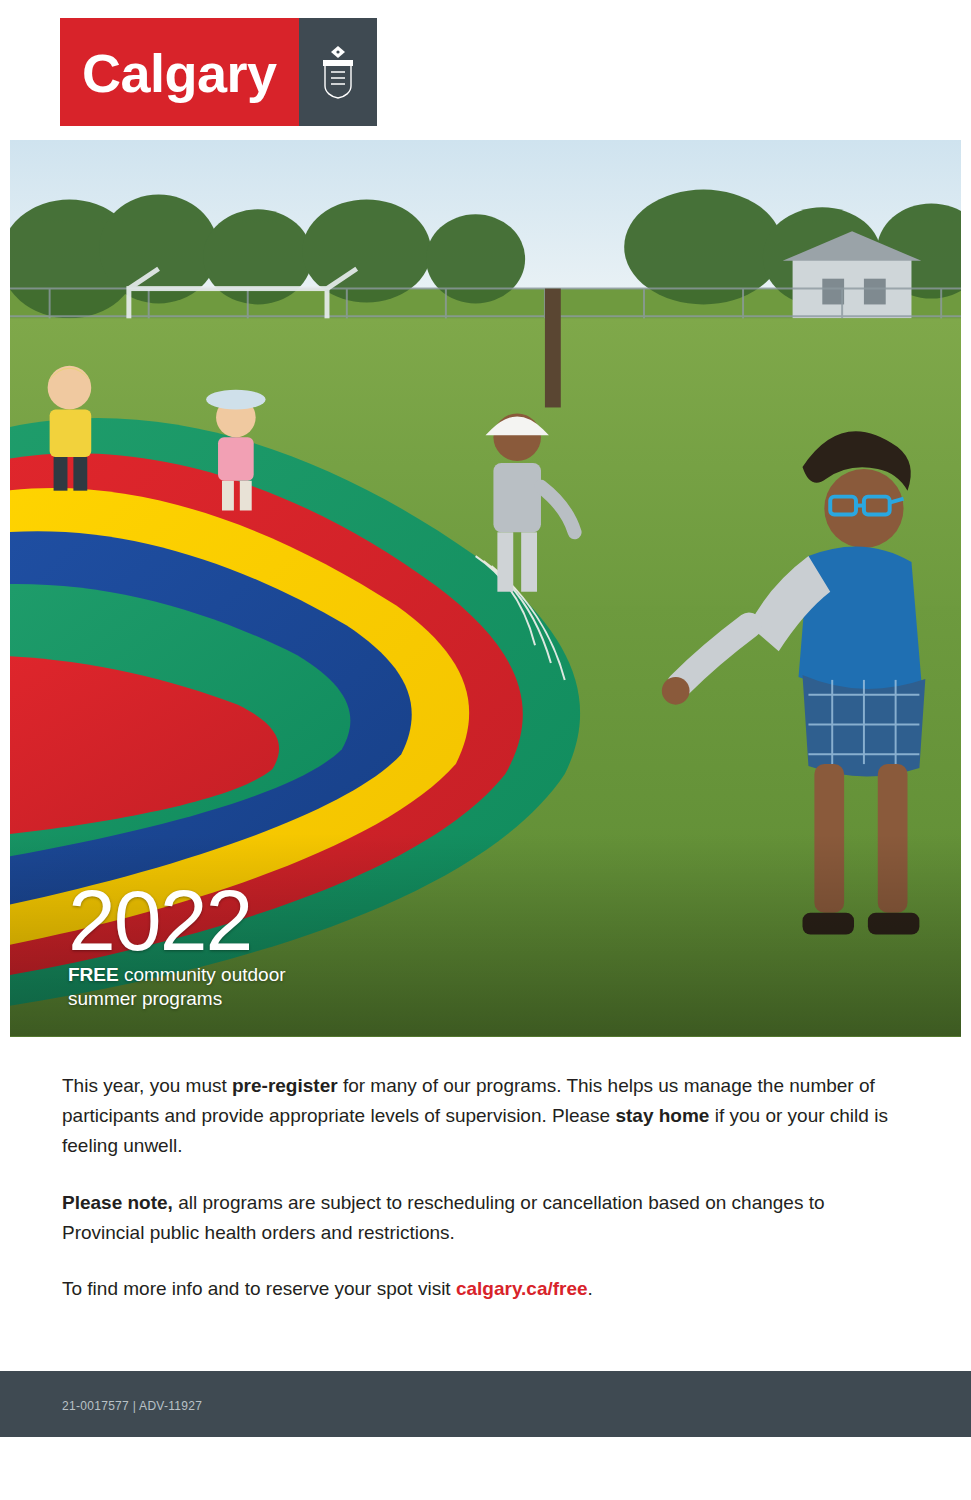Calgary
2022 FREE community outdoor
summer programs
This year, you must pre-register for many of our programs. This helps us manage the number of participants and provide appropriate levels of supervision. Please stay home if you or your child is feeling unwell.
Please note, all programs are subject to rescheduling or cancellation based on changes to Provincial public health orders and restrictions.
To find more info and to reserve your spot visit calgary.ca/free.
21-0017577 | ADV-11927